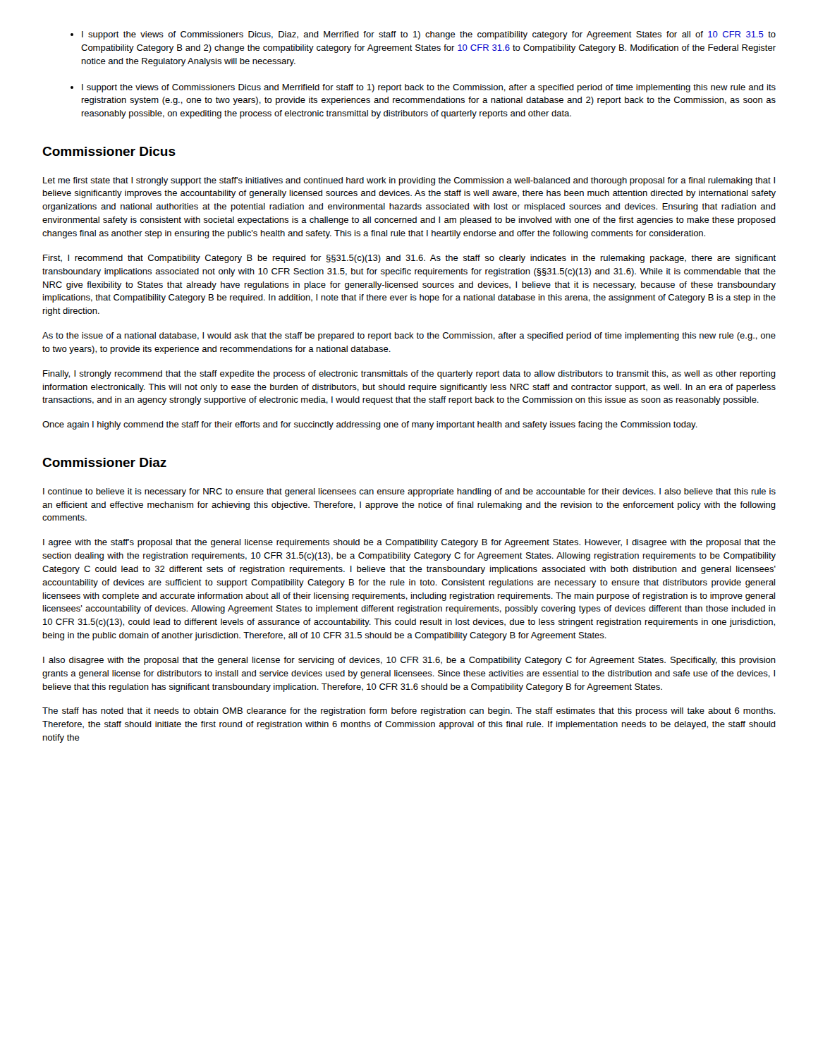I support the views of Commissioners Dicus, Diaz, and Merrified for staff to 1) change the compatibility category for Agreement States for all of 10 CFR 31.5 to Compatibility Category B and 2) change the compatibility category for Agreement States for 10 CFR 31.6 to Compatibility Category B. Modification of the Federal Register notice and the Regulatory Analysis will be necessary.
I support the views of Commissioners Dicus and Merrifield for staff to 1) report back to the Commission, after a specified period of time implementing this new rule and its registration system (e.g., one to two years), to provide its experiences and recommendations for a national database and 2) report back to the Commission, as soon as reasonably possible, on expediting the process of electronic transmittal by distributors of quarterly reports and other data.
Commissioner Dicus
Let me first state that I strongly support the staff's initiatives and continued hard work in providing the Commission a well-balanced and thorough proposal for a final rulemaking that I believe significantly improves the accountability of generally licensed sources and devices. As the staff is well aware, there has been much attention directed by international safety organizations and national authorities at the potential radiation and environmental hazards associated with lost or misplaced sources and devices. Ensuring that radiation and environmental safety is consistent with societal expectations is a challenge to all concerned and I am pleased to be involved with one of the first agencies to make these proposed changes final as another step in ensuring the public's health and safety. This is a final rule that I heartily endorse and offer the following comments for consideration.
First, I recommend that Compatibility Category B be required for §§31.5(c)(13) and 31.6. As the staff so clearly indicates in the rulemaking package, there are significant transboundary implications associated not only with 10 CFR Section 31.5, but for specific requirements for registration (§§31.5(c)(13) and 31.6). While it is commendable that the NRC give flexibility to States that already have regulations in place for generally-licensed sources and devices, I believe that it is necessary, because of these transboundary implications, that Compatibility Category B be required. In addition, I note that if there ever is hope for a national database in this arena, the assignment of Category B is a step in the right direction.
As to the issue of a national database, I would ask that the staff be prepared to report back to the Commission, after a specified period of time implementing this new rule (e.g., one to two years), to provide its experience and recommendations for a national database.
Finally, I strongly recommend that the staff expedite the process of electronic transmittals of the quarterly report data to allow distributors to transmit this, as well as other reporting information electronically. This will not only to ease the burden of distributors, but should require significantly less NRC staff and contractor support, as well. In an era of paperless transactions, and in an agency strongly supportive of electronic media, I would request that the staff report back to the Commission on this issue as soon as reasonably possible.
Once again I highly commend the staff for their efforts and for succinctly addressing one of many important health and safety issues facing the Commission today.
Commissioner Diaz
I continue to believe it is necessary for NRC to ensure that general licensees can ensure appropriate handling of and be accountable for their devices. I also believe that this rule is an efficient and effective mechanism for achieving this objective. Therefore, I approve the notice of final rulemaking and the revision to the enforcement policy with the following comments.
I agree with the staff's proposal that the general license requirements should be a Compatibility Category B for Agreement States. However, I disagree with the proposal that the section dealing with the registration requirements, 10 CFR 31.5(c)(13), be a Compatibility Category C for Agreement States. Allowing registration requirements to be Compatibility Category C could lead to 32 different sets of registration requirements. I believe that the transboundary implications associated with both distribution and general licensees' accountability of devices are sufficient to support Compatibility Category B for the rule in toto. Consistent regulations are necessary to ensure that distributors provide general licensees with complete and accurate information about all of their licensing requirements, including registration requirements. The main purpose of registration is to improve general licensees' accountability of devices. Allowing Agreement States to implement different registration requirements, possibly covering types of devices different than those included in 10 CFR 31.5(c)(13), could lead to different levels of assurance of accountability. This could result in lost devices, due to less stringent registration requirements in one jurisdiction, being in the public domain of another jurisdiction. Therefore, all of 10 CFR 31.5 should be a Compatibility Category B for Agreement States.
I also disagree with the proposal that the general license for servicing of devices, 10 CFR 31.6, be a Compatibility Category C for Agreement States. Specifically, this provision grants a general license for distributors to install and service devices used by general licensees. Since these activities are essential to the distribution and safe use of the devices, I believe that this regulation has significant transboundary implication. Therefore, 10 CFR 31.6 should be a Compatibility Category B for Agreement States.
The staff has noted that it needs to obtain OMB clearance for the registration form before registration can begin. The staff estimates that this process will take about 6 months. Therefore, the staff should initiate the first round of registration within 6 months of Commission approval of this final rule. If implementation needs to be delayed, the staff should notify the